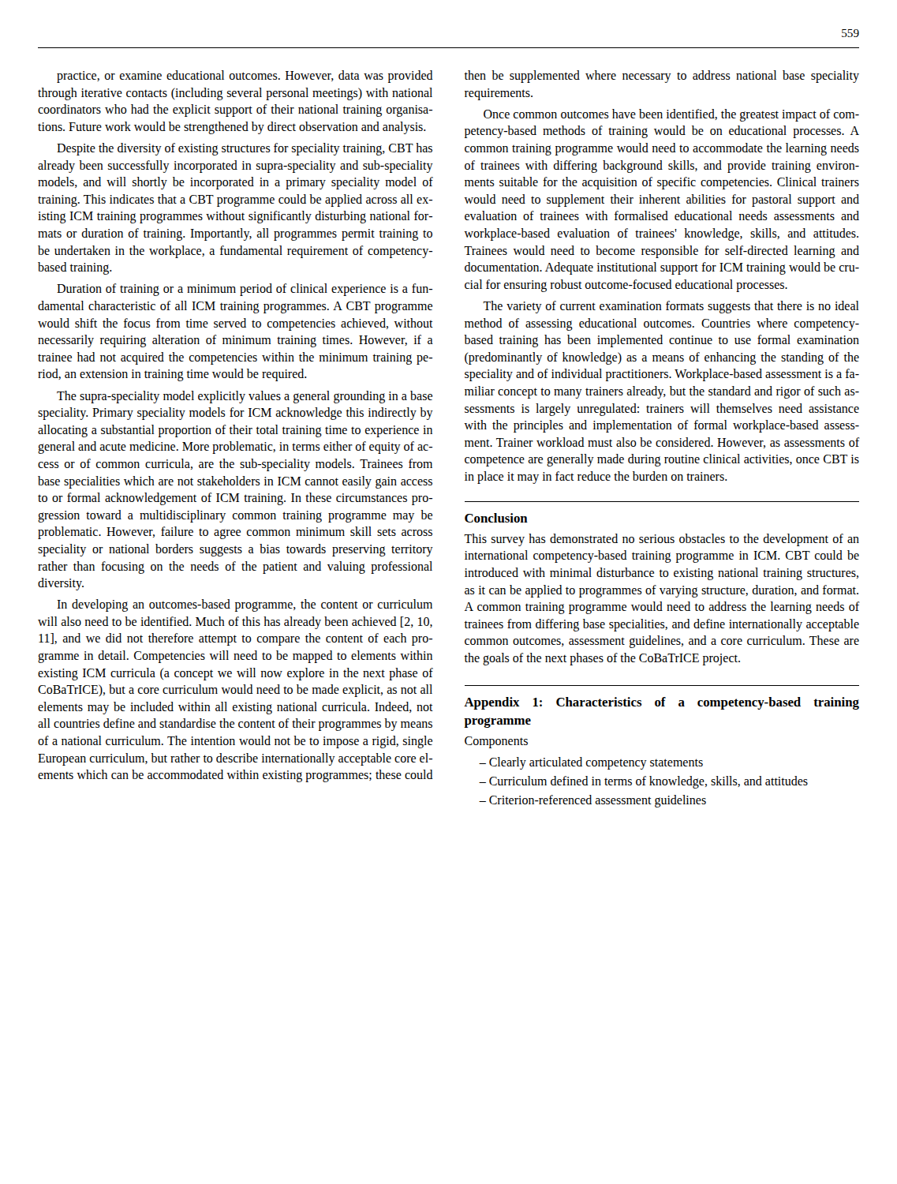559
practice, or examine educational outcomes. However, data was provided through iterative contacts (including several personal meetings) with national coordinators who had the explicit support of their national training organisations. Future work would be strengthened by direct observation and analysis.
Despite the diversity of existing structures for speciality training, CBT has already been successfully incorporated in supra-speciality and sub-speciality models, and will shortly be incorporated in a primary speciality model of training. This indicates that a CBT programme could be applied across all existing ICM training programmes without significantly disturbing national formats or duration of training. Importantly, all programmes permit training to be undertaken in the workplace, a fundamental requirement of competency-based training.
Duration of training or a minimum period of clinical experience is a fundamental characteristic of all ICM training programmes. A CBT programme would shift the focus from time served to competencies achieved, without necessarily requiring alteration of minimum training times. However, if a trainee had not acquired the competencies within the minimum training period, an extension in training time would be required.
The supra-speciality model explicitly values a general grounding in a base speciality. Primary speciality models for ICM acknowledge this indirectly by allocating a substantial proportion of their total training time to experience in general and acute medicine. More problematic, in terms either of equity of access or of common curricula, are the sub-speciality models. Trainees from base specialities which are not stakeholders in ICM cannot easily gain access to or formal acknowledgement of ICM training. In these circumstances progression toward a multidisciplinary common training programme may be problematic. However, failure to agree common minimum skill sets across speciality or national borders suggests a bias towards preserving territory rather than focusing on the needs of the patient and valuing professional diversity.
In developing an outcomes-based programme, the content or curriculum will also need to be identified. Much of this has already been achieved [2, 10, 11], and we did not therefore attempt to compare the content of each programme in detail. Competencies will need to be mapped to elements within existing ICM curricula (a concept we will now explore in the next phase of CoBaTrICE), but a core curriculum would need to be made explicit, as not all elements may be included within all existing national curricula. Indeed, not all countries define and standardise the content of their programmes by means of a national curriculum. The intention would not be to impose a rigid, single European curriculum, but rather to describe internationally acceptable core elements which can be accommodated within existing programmes; these could then be supplemented where necessary to address national base speciality requirements.
Once common outcomes have been identified, the greatest impact of competency-based methods of training would be on educational processes. A common training programme would need to accommodate the learning needs of trainees with differing background skills, and provide training environments suitable for the acquisition of specific competencies. Clinical trainers would need to supplement their inherent abilities for pastoral support and evaluation of trainees with formalised educational needs assessments and workplace-based evaluation of trainees' knowledge, skills, and attitudes. Trainees would need to become responsible for self-directed learning and documentation. Adequate institutional support for ICM training would be crucial for ensuring robust outcome-focused educational processes.
The variety of current examination formats suggests that there is no ideal method of assessing educational outcomes. Countries where competency-based training has been implemented continue to use formal examination (predominantly of knowledge) as a means of enhancing the standing of the speciality and of individual practitioners. Workplace-based assessment is a familiar concept to many trainers already, but the standard and rigor of such assessments is largely unregulated: trainers will themselves need assistance with the principles and implementation of formal workplace-based assessment. Trainer workload must also be considered. However, as assessments of competence are generally made during routine clinical activities, once CBT is in place it may in fact reduce the burden on trainers.
Conclusion
This survey has demonstrated no serious obstacles to the development of an international competency-based training programme in ICM. CBT could be introduced with minimal disturbance to existing national training structures, as it can be applied to programmes of varying structure, duration, and format. A common training programme would need to address the learning needs of trainees from differing base specialities, and define internationally acceptable common outcomes, assessment guidelines, and a core curriculum. These are the goals of the next phases of the CoBaTrICE project.
Appendix 1: Characteristics of a competency-based training programme
Components
Clearly articulated competency statements
Curriculum defined in terms of knowledge, skills, and attitudes
Criterion-referenced assessment guidelines